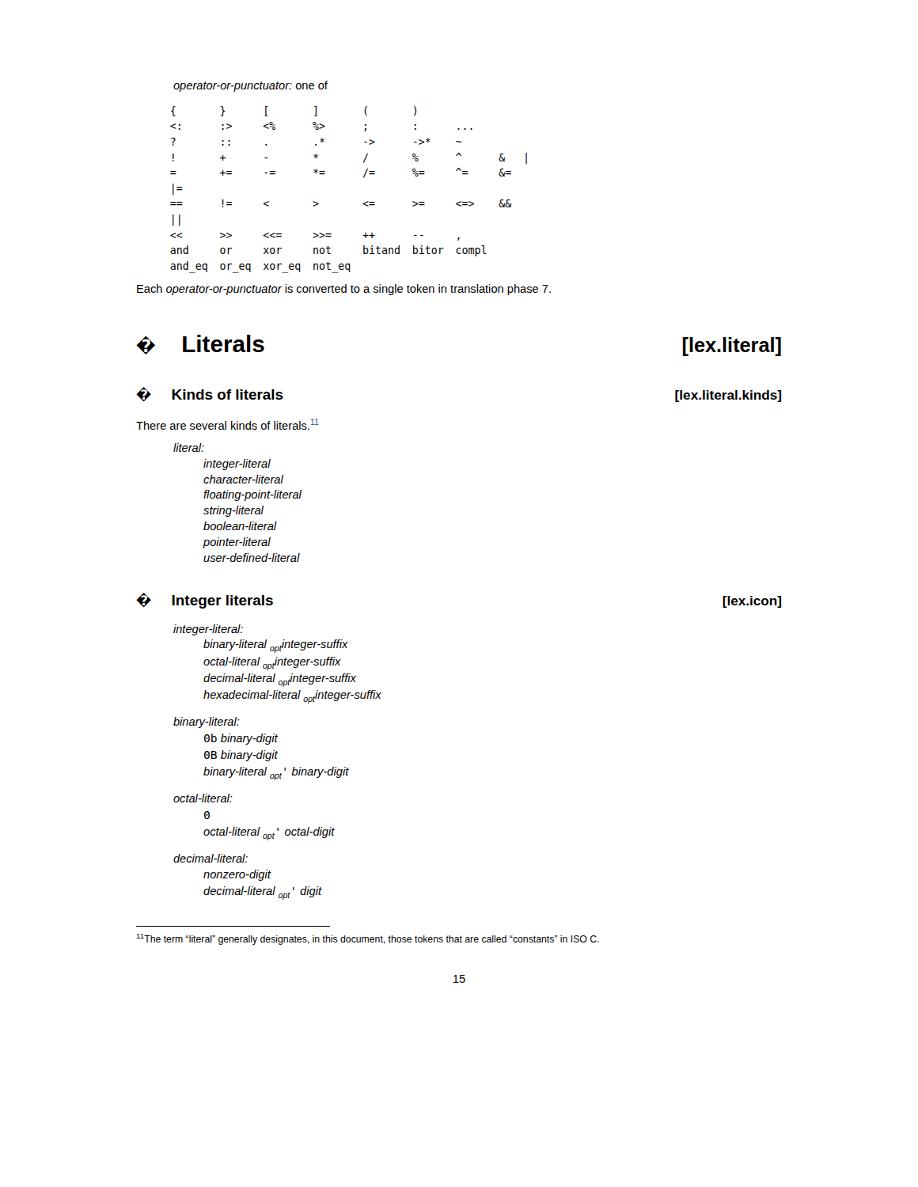operator-or-punctuator: one of
| { | } | [ | ] | ( | ) | | | |
| <: | :> | <% | %> | ; | : | ... | | |
| ? | :: | . | .* | -> | ->* | ~ | | |
| ! | + | - | * | / | % | ^ | & | / |
| = | += | -= | *= | /= | %= | ^= | &= | |
| /= | | | | | | | | |
| == | != | < | > | <= | >= | <=> | && | |
| // | | | | | | | | |
| << | >> | <<= | >>= | ++ | -- | , | | |
| and | or | xor | not | bitand | bitor | compl | | |
| and_eq | or_eq | xor_eq | not_eq | | | | | |
Each operator-or-punctuator is converted to a single token in translation phase 7.
�Literals[lex.literal]
�Kinds of literals[lex.literal.kinds]
There are several kinds of literals.11
literal:
integer-literal
character-literal
floating-point-literal
string-literal
boolean-literal
pointer-literal
user-defined-literal
�Integer literals[lex.icon]
integer-literal:
binary-literal optinteger-suffix
octal-literal optinteger-suffix
decimal-literal optinteger-suffix
hexadecimal-literal optinteger-suffix
binary-literal:
0b binary-digit
0B binary-digit
binary-literal opt' binary-digit
octal-literal:
0
octal-literal opt' octal-digit
decimal-literal:
nonzero-digit
decimal-literal opt' digit
11The term “literal” generally designates, in this document, those tokens that are called “constants” in ISO C.
15